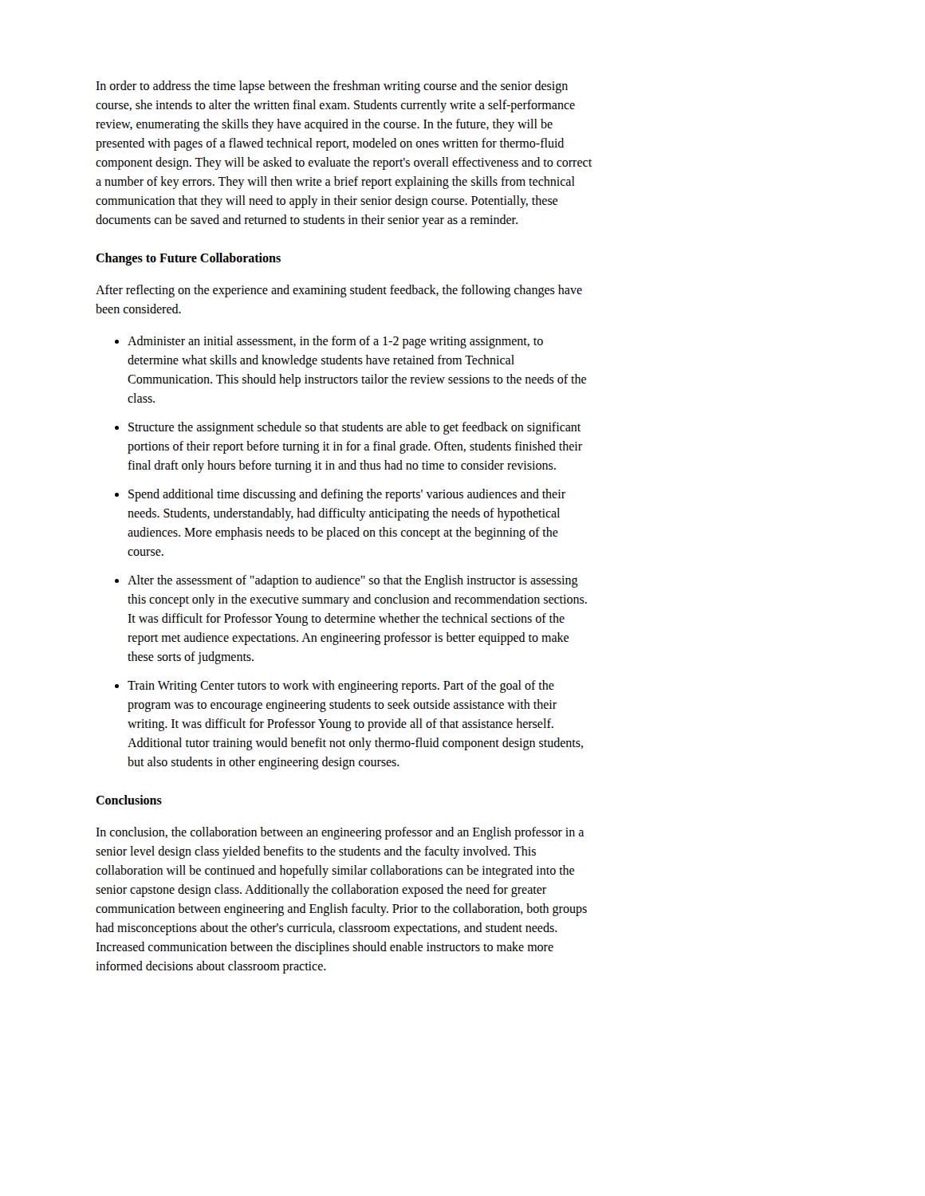In order to address the time lapse between the freshman writing course and the senior design course, she intends to alter the written final exam. Students currently write a self-performance review, enumerating the skills they have acquired in the course. In the future, they will be presented with pages of a flawed technical report, modeled on ones written for thermo-fluid component design. They will be asked to evaluate the report's overall effectiveness and to correct a number of key errors. They will then write a brief report explaining the skills from technical communication that they will need to apply in their senior design course. Potentially, these documents can be saved and returned to students in their senior year as a reminder.
Changes to Future Collaborations
After reflecting on the experience and examining student feedback, the following changes have been considered.
Administer an initial assessment, in the form of a 1-2 page writing assignment, to determine what skills and knowledge students have retained from Technical Communication. This should help instructors tailor the review sessions to the needs of the class.
Structure the assignment schedule so that students are able to get feedback on significant portions of their report before turning it in for a final grade. Often, students finished their final draft only hours before turning it in and thus had no time to consider revisions.
Spend additional time discussing and defining the reports' various audiences and their needs. Students, understandably, had difficulty anticipating the needs of hypothetical audiences. More emphasis needs to be placed on this concept at the beginning of the course.
Alter the assessment of "adaption to audience" so that the English instructor is assessing this concept only in the executive summary and conclusion and recommendation sections. It was difficult for Professor Young to determine whether the technical sections of the report met audience expectations. An engineering professor is better equipped to make these sorts of judgments.
Train Writing Center tutors to work with engineering reports. Part of the goal of the program was to encourage engineering students to seek outside assistance with their writing. It was difficult for Professor Young to provide all of that assistance herself. Additional tutor training would benefit not only thermo-fluid component design students, but also students in other engineering design courses.
Conclusions
In conclusion, the collaboration between an engineering professor and an English professor in a senior level design class yielded benefits to the students and the faculty involved. This collaboration will be continued and hopefully similar collaborations can be integrated into the senior capstone design class. Additionally the collaboration exposed the need for greater communication between engineering and English faculty. Prior to the collaboration, both groups had misconceptions about the other's curricula, classroom expectations, and student needs. Increased communication between the disciplines should enable instructors to make more informed decisions about classroom practice.